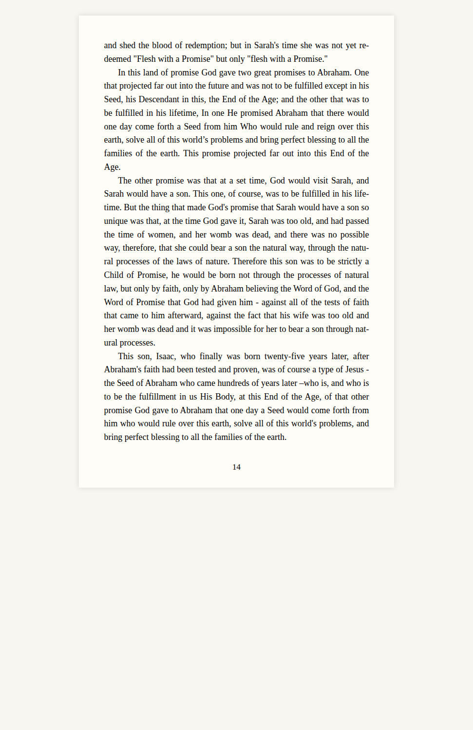and shed the blood of redemption; but in Sarah's time she was not yet redeemed "Flesh with a Promise" but only "flesh with a Promise."
In this land of promise God gave two great promises to Abraham. One that projected far out into the future and was not to be fulfilled except in his Seed, his Descendant in this, the End of the Age; and the other that was to be fulfilled in his lifetime, In one He promised Abraham that there would one day come forth a Seed from him Who would rule and reign over this earth, solve all of this world’s problems and bring perfect blessing to all the families of the earth. This promise projected far out into this End of the Age.
The other promise was that at a set time, God would visit Sarah, and Sarah would have a son. This one, of course, was to be fulfilled in his lifetime. But the thing that made God's promise that Sarah would have a son so unique was that, at the time God gave it, Sarah was too old, and had passed the time of women, and her womb was dead, and there was no possible way, therefore, that she could bear a son the natural way, through the natural processes of the laws of nature. Therefore this son was to be strictly a Child of Promise, he would be born not through the processes of natural law, but only by faith, only by Abraham believing the Word of God, and the Word of Promise that God had given him - against all of the tests of faith that came to him afterward, against the fact that his wife was too old and her womb was dead and it was impossible for her to bear a son through natural processes.
This son, Isaac, who finally was born twenty-five years later, after Abraham's faith had been tested and proven, was of course a type of Jesus - the Seed of Abraham who came hundreds of years later –who is, and who is to be the fulfillment in us His Body, at this End of the Age, of that other promise God gave to Abraham that one day a Seed would come forth from him who would rule over this earth, solve all of this world's problems, and bring perfect blessing to all the families of the earth.
14